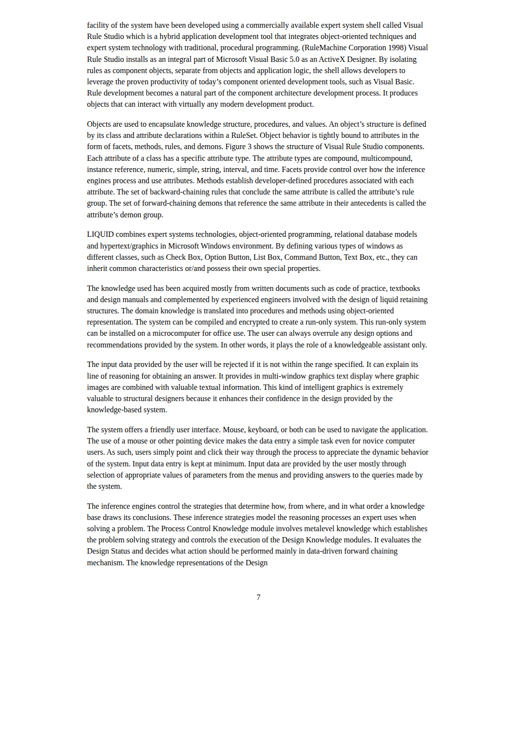facility of the system have been developed using a commercially available expert system shell called Visual Rule Studio which is a hybrid application development tool that integrates object-oriented techniques and expert system technology with traditional, procedural programming. (RuleMachine Corporation 1998) Visual Rule Studio installs as an integral part of Microsoft Visual Basic 5.0 as an ActiveX Designer. By isolating rules as component objects, separate from objects and application logic, the shell allows developers to leverage the proven productivity of today’s component oriented development tools, such as Visual Basic. Rule development becomes a natural part of the component architecture development process. It produces objects that can interact with virtually any modern development product.
Objects are used to encapsulate knowledge structure, procedures, and values. An object’s structure is defined by its class and attribute declarations within a RuleSet. Object behavior is tightly bound to attributes in the form of facets, methods, rules, and demons. Figure 3 shows the structure of Visual Rule Studio components. Each attribute of a class has a specific attribute type. The attribute types are compound, multicompound, instance reference, numeric, simple, string, interval, and time. Facets provide control over how the inference engines process and use attributes. Methods establish developer-defined procedures associated with each attribute. The set of backward-chaining rules that conclude the same attribute is called the attribute’s rule group. The set of forward-chaining demons that reference the same attribute in their antecedents is called the attribute’s demon group.
LIQUID combines expert systems technologies, object-oriented programming, relational database models and hypertext/graphics in Microsoft Windows environment. By defining various types of windows as different classes, such as Check Box, Option Button, List Box, Command Button, Text Box, etc., they can inherit common characteristics or/and possess their own special properties.
The knowledge used has been acquired mostly from written documents such as code of practice, textbooks and design manuals and complemented by experienced engineers involved with the design of liquid retaining structures. The domain knowledge is translated into procedures and methods using object-oriented representation. The system can be compiled and encrypted to create a run-only system. This run-only system can be installed on a microcomputer for office use. The user can always overrule any design options and recommendations provided by the system. In other words, it plays the role of a knowledgeable assistant only.
The input data provided by the user will be rejected if it is not within the range specified. It can explain its line of reasoning for obtaining an answer. It provides in multi-window graphics text display where graphic images are combined with valuable textual information. This kind of intelligent graphics is extremely valuable to structural designers because it enhances their confidence in the design provided by the knowledge-based system.
The system offers a friendly user interface. Mouse, keyboard, or both can be used to navigate the application. The use of a mouse or other pointing device makes the data entry a simple task even for novice computer users. As such, users simply point and click their way through the process to appreciate the dynamic behavior of the system. Input data entry is kept at minimum. Input data are provided by the user mostly through selection of appropriate values of parameters from the menus and providing answers to the queries made by the system.
The inference engines control the strategies that determine how, from where, and in what order a knowledge base draws its conclusions. These inference strategies model the reasoning processes an expert uses when solving a problem. The Process Control Knowledge module involves metalevel knowledge which establishes the problem solving strategy and controls the execution of the Design Knowledge modules. It evaluates the Design Status and decides what action should be performed mainly in data-driven forward chaining mechanism. The knowledge representations of the Design
7